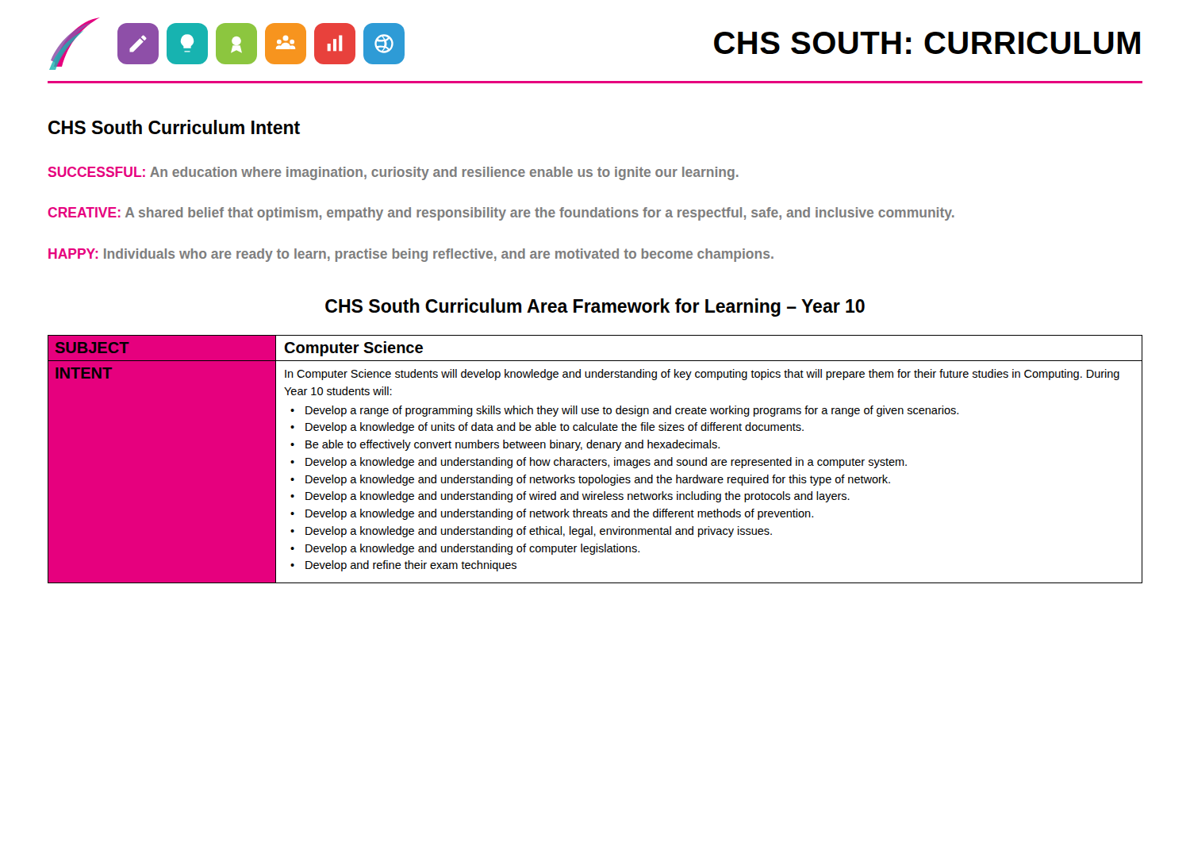CHS SOUTH: CURRICULUM
CHS South Curriculum Intent
SUCCESSFUL: An education where imagination, curiosity and resilience enable us to ignite our learning.
CREATIVE: A shared belief that optimism, empathy and responsibility are the foundations for a respectful, safe, and inclusive community.
HAPPY: Individuals who are ready to learn, practise being reflective, and are motivated to become champions.
CHS South Curriculum Area Framework for Learning – Year 10
| SUBJECT | Computer Science |
| INTENT | In Computer Science students will develop knowledge and understanding of key computing topics that will prepare them for their future studies in Computing. During Year 10 students will: Develop a range of programming skills which they will use to design and create working programs for a range of given scenarios. Develop a knowledge of units of data and be able to calculate the file sizes of different documents. Be able to effectively convert numbers between binary, denary and hexadecimals. Develop a knowledge and understanding of how characters, images and sound are represented in a computer system. Develop a knowledge and understanding of networks topologies and the hardware required for this type of network. Develop a knowledge and understanding of wired and wireless networks including the protocols and layers. Develop a knowledge and understanding of network threats and the different methods of prevention. Develop a knowledge and understanding of ethical, legal, environmental and privacy issues. Develop a knowledge and understanding of computer legislations. Develop and refine their exam techniques |